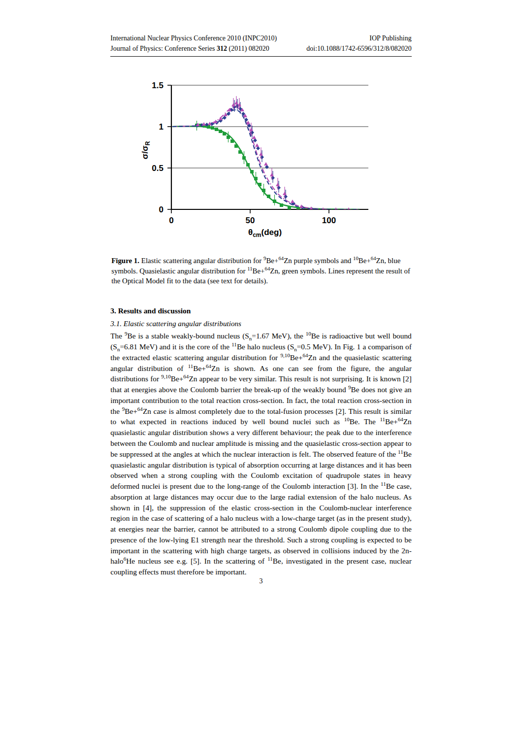| International Nuclear Physics Conference 2010 (INPC2010) | IOP Publishing |
| Journal of Physics: Conference Series 312 (2011) 082020 | doi:10.1088/1742-6596/312/8/082020 |
1.5 1 0.5 0 0 50 100 σ/σR θcm(deg)
Figure 1. Elastic scattering angular distribution for 9Be+64Zn purple symbols and 10Be+64Zn, blue symbols. Quasielastic angular distribution for 11Be+64Zn, green symbols. Lines represent the result of the Optical Model fit to the data (see text for details).
3. Results and discussion
3.1. Elastic scattering angular distributions
The 9Be is a stable weakly-bound nucleus (Sn=1.67 MeV), the 10Be is radioactive but well bound (Sn=6.81 MeV) and it is the core of the 11Be halo nucleus (Sn=0.5 MeV). In Fig. 1 a comparison of the extracted elastic scattering angular distribution for 9,10Be+64Zn and the quasielastic scattering angular distribution of 11Be+64Zn is shown. As one can see from the figure, the angular distributions for 9,10Be+64Zn appear to be very similar. This result is not surprising. It is known [2] that at energies above the Coulomb barrier the break-up of the weakly bound 9Be does not give an important contribution to the total reaction cross-section. In fact, the total reaction cross-section in the 9Be+64Zn case is almost completely due to the total-fusion processes [2]. This result is similar to what expected in reactions induced by well bound nuclei such as 10Be. The 11Be+64Zn quasielastic angular distribution shows a very different behaviour; the peak due to the interference between the Coulomb and nuclear amplitude is missing and the quasielastic cross-section appear to be suppressed at the angles at which the nuclear interaction is felt. The observed feature of the 11Be quasielastic angular distribution is typical of absorption occurring at large distances and it has been observed when a strong coupling with the Coulomb excitation of quadrupole states in heavy deformed nuclei is present due to the long-range of the Coulomb interaction [3]. In the 11Be case, absorption at large distances may occur due to the large radial extension of the halo nucleus. As shown in [4], the suppression of the elastic cross-section in the Coulomb-nuclear interference region in the case of scattering of a halo nucleus with a low-charge target (as in the present study), at energies near the barrier, cannot be attributed to a strong Coulomb dipole coupling due to the presence of the low-lying E1 strength near the threshold. Such a strong coupling is expected to be important in the scattering with high charge targets, as observed in collisions induced by the 2n-halo6He nucleus see e.g. [5]. In the scattering of 11Be, investigated in the present case, nuclear coupling effects must therefore be important.
3